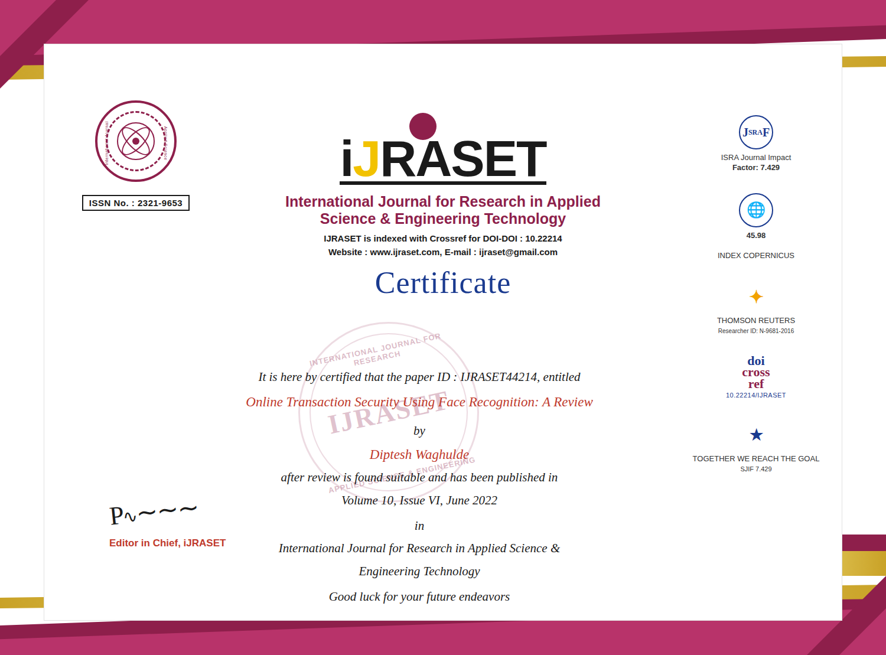International Journal Applied Science
ISSN No. : 2321-9653
iJRASET
International Journal for Research in Applied
Science & Engineering Technology
IJRASET is indexed with Crossref for DOI-DOI : 10.22214
Website : www.ijraset.com, E-mail : ijraset@gmail.com
Certificate
JSRAF
ISRA Journal Impact
Factor: 7.429
🌐
45.98
INDEX COPERNICUS
✦
THOMSON REUTERS
Researcher ID: N-9681-2016
doicross ref
10.22214/IJRASET
★
TOGETHER WE REACH THE GOAL
SJIF 7.429
INTERNATIONAL JOURNAL FOR RESEARCH
IJRASET
APPLIED SCIENCE & ENGINEERING
It is here by certified that the paper ID : IJRASET44214, entitled Online Transaction Security Using Face Recognition: A Review by Diptesh Waghulde after review is found suitable and has been published in Volume 10, Issue VI, June 2022 in International Journal for Research in Applied Science & Engineering Technology Good luck for your future endeavors
P∿∼∼∼
Editor in Chief, iJRASET